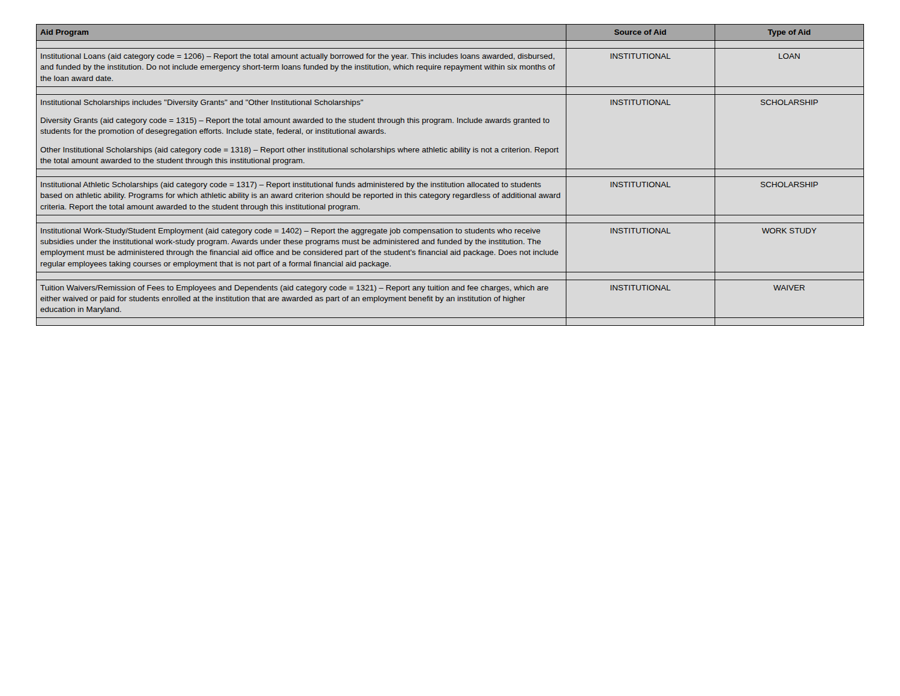| Aid Program | Source of Aid | Type of Aid |
| --- | --- | --- |
| Institutional Loans (aid category code = 1206) – Report the total amount actually borrowed for the year. This includes loans awarded, disbursed, and funded by the institution. Do not include emergency short-term loans funded by the institution, which require repayment within six months of the loan award date. | INSTITUTIONAL | LOAN |
| Institutional Scholarships includes "Diversity Grants" and "Other Institutional Scholarships" Diversity Grants (aid category code = 1315) – Report the total amount awarded to the student through this program. Include awards granted to students for the promotion of desegregation efforts. Include state, federal, or institutional awards. Other Institutional Scholarships (aid category code = 1318) – Report other institutional scholarships where athletic ability is not a criterion. Report the total amount awarded to the student through this institutional program. | INSTITUTIONAL | SCHOLARSHIP |
| Institutional Athletic Scholarships (aid category code = 1317) – Report institutional funds administered by the institution allocated to students based on athletic ability. Programs for which athletic ability is an award criterion should be reported in this category regardless of additional award criteria. Report the total amount awarded to the student through this institutional program. | INSTITUTIONAL | SCHOLARSHIP |
| Institutional Work-Study/Student Employment (aid category code = 1402) – Report the aggregate job compensation to students who receive subsidies under the institutional work-study program. Awards under these programs must be administered and funded by the institution. The employment must be administered through the financial aid office and be considered part of the student's financial aid package. Does not include regular employees taking courses or employment that is not part of a formal financial aid package. | INSTITUTIONAL | WORK STUDY |
| Tuition Waivers/Remission of Fees to Employees and Dependents (aid category code = 1321) – Report any tuition and fee charges, which are either waived or paid for students enrolled at the institution that are awarded as part of an employment benefit by an institution of higher education in Maryland. | INSTITUTIONAL | WAIVER |